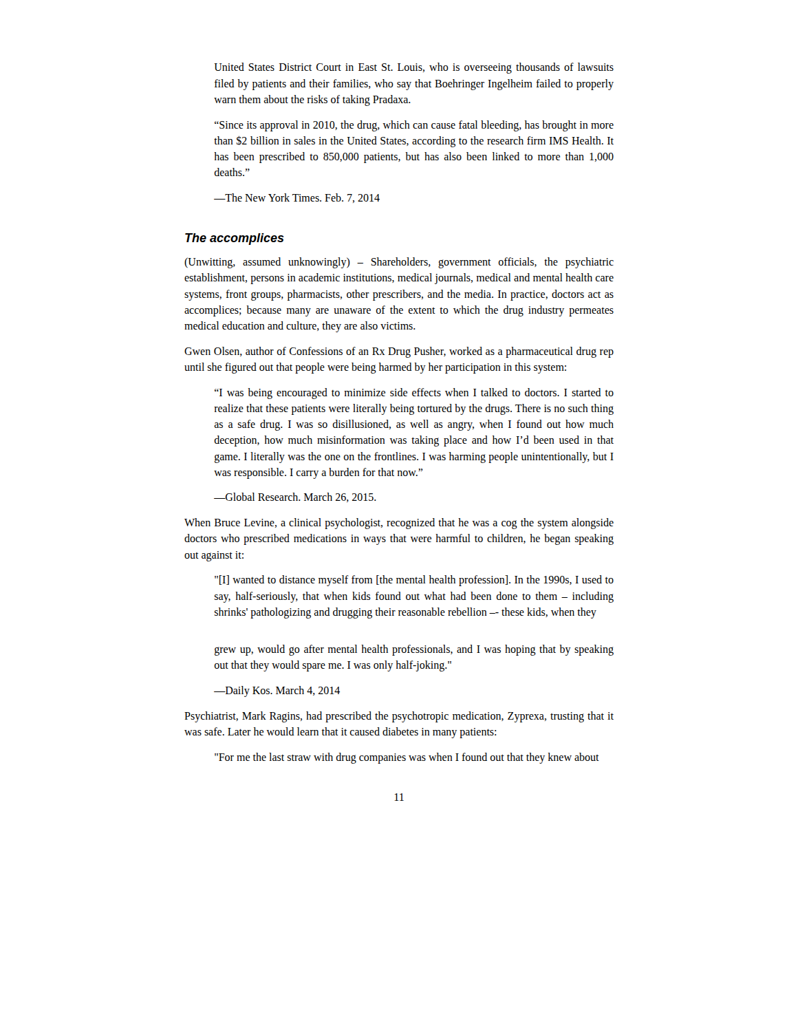United States District Court in East St. Louis, who is overseeing thousands of lawsuits filed by patients and their families, who say that Boehringer Ingelheim failed to properly warn them about the risks of taking Pradaxa.
“Since its approval in 2010, the drug, which can cause fatal bleeding, has brought in more than $2 billion in sales in the United States, according to the research firm IMS Health. It has been prescribed to 850,000 patients, but has also been linked to more than 1,000 deaths.”
—The New York Times. Feb. 7, 2014
The accomplices
(Unwitting, assumed unknowingly) – Shareholders, government officials, the psychiatric establishment, persons in academic institutions, medical journals, medical and mental health care systems, front groups, pharmacists, other prescribers, and the media. In practice, doctors act as accomplices; because many are unaware of the extent to which the drug industry permeates medical education and culture, they are also victims.
Gwen Olsen, author of Confessions of an Rx Drug Pusher, worked as a pharmaceutical drug rep until she figured out that people were being harmed by her participation in this system:
“I was being encouraged to minimize side effects when I talked to doctors. I started to realize that these patients were literally being tortured by the drugs. There is no such thing as a safe drug. I was so disillusioned, as well as angry, when I found out how much deception, how much misinformation was taking place and how I’d been used in that game. I literally was the one on the frontlines. I was harming people unintentionally, but I was responsible. I carry a burden for that now.”
—Global Research. March 26, 2015.
When Bruce Levine, a clinical psychologist, recognized that he was a cog the system alongside doctors who prescribed medications in ways that were harmful to children, he began speaking out against it:
"[I] wanted to distance myself from [the mental health profession]. In the 1990s, I used to say, half-seriously, that when kids found out what had been done to them – including shrinks' pathologizing and drugging their reasonable rebellion –- these kids, when they
grew up, would go after mental health professionals, and I was hoping that by speaking out that they would spare me. I was only half-joking."
—Daily Kos. March 4, 2014
Psychiatrist, Mark Ragins, had prescribed the psychotropic medication, Zyprexa, trusting that it was safe. Later he would learn that it caused diabetes in many patients:
"For me the last straw with drug companies was when I found out that they knew about
11